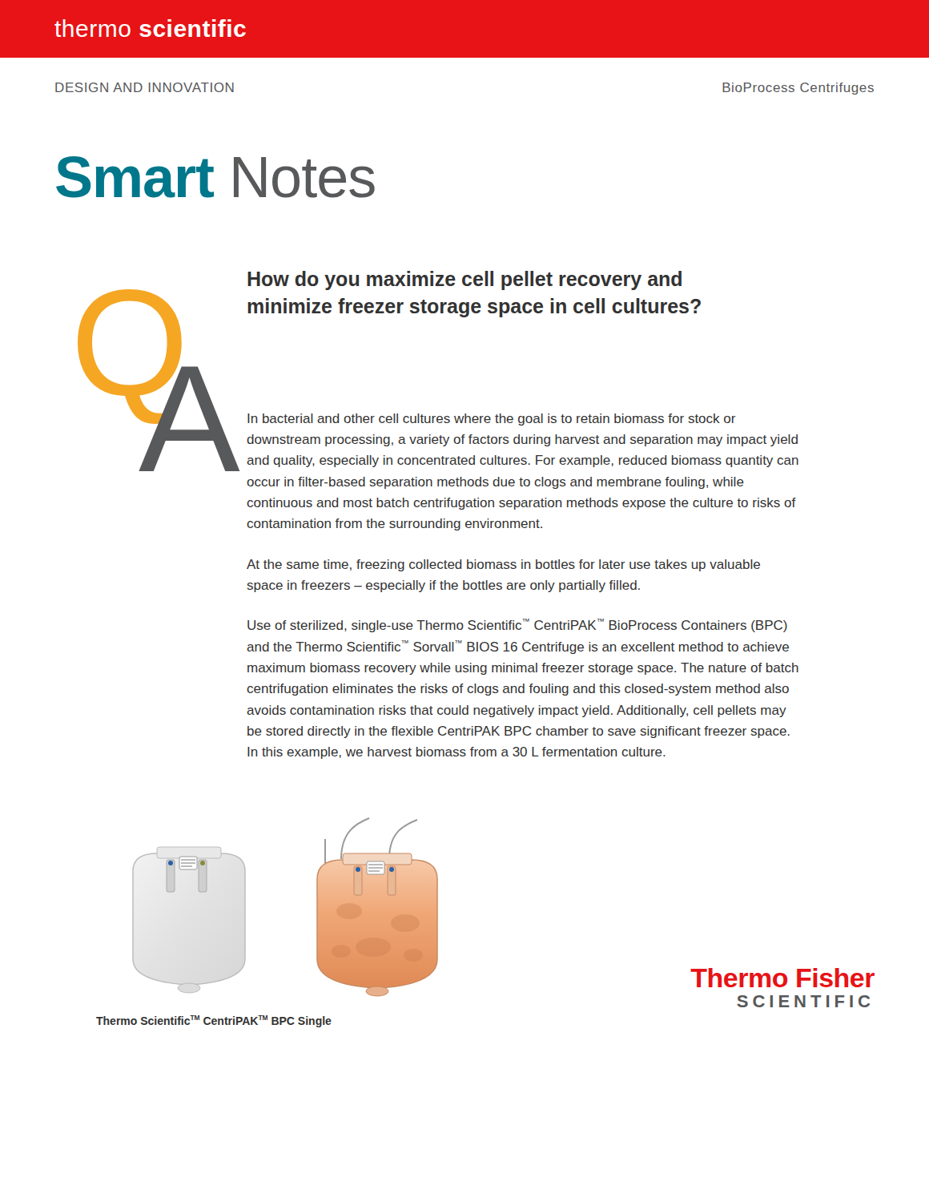thermo scientific
Design and Innovation
BioProcess Centrifuges
Smart Notes
Q A
How do you maximize cell pellet recovery and minimize freezer storage space in cell cultures?
In bacterial and other cell cultures where the goal is to retain biomass for stock or downstream processing, a variety of factors during harvest and separation may impact yield and quality, especially in concentrated cultures. For example, reduced biomass quantity can occur in filter-based separation methods due to clogs and membrane fouling, while continuous and most batch centrifugation separation methods expose the culture to risks of contamination from the surrounding environment.
At the same time, freezing collected biomass in bottles for later use takes up valuable space in freezers – especially if the bottles are only partially filled.
Use of sterilized, single-use Thermo Scientific™ CentriPAK™ BioProcess Containers (BPC) and the Thermo Scientific™ Sorvall™ BIOS 16 Centrifuge is an excellent method to achieve maximum biomass recovery while using minimal freezer storage space. The nature of batch centrifugation eliminates the risks of clogs and fouling and this closed-system method also avoids contamination risks that could negatively impact yield. Additionally, cell pellets may be stored directly in the flexible CentriPAK BPC chamber to save significant freezer space. In this example, we harvest biomass from a 30 L fermentation culture.
Thermo ScientificTM CentriPAKTM BPC Single
Thermo Fisher
SCIENTIFIC